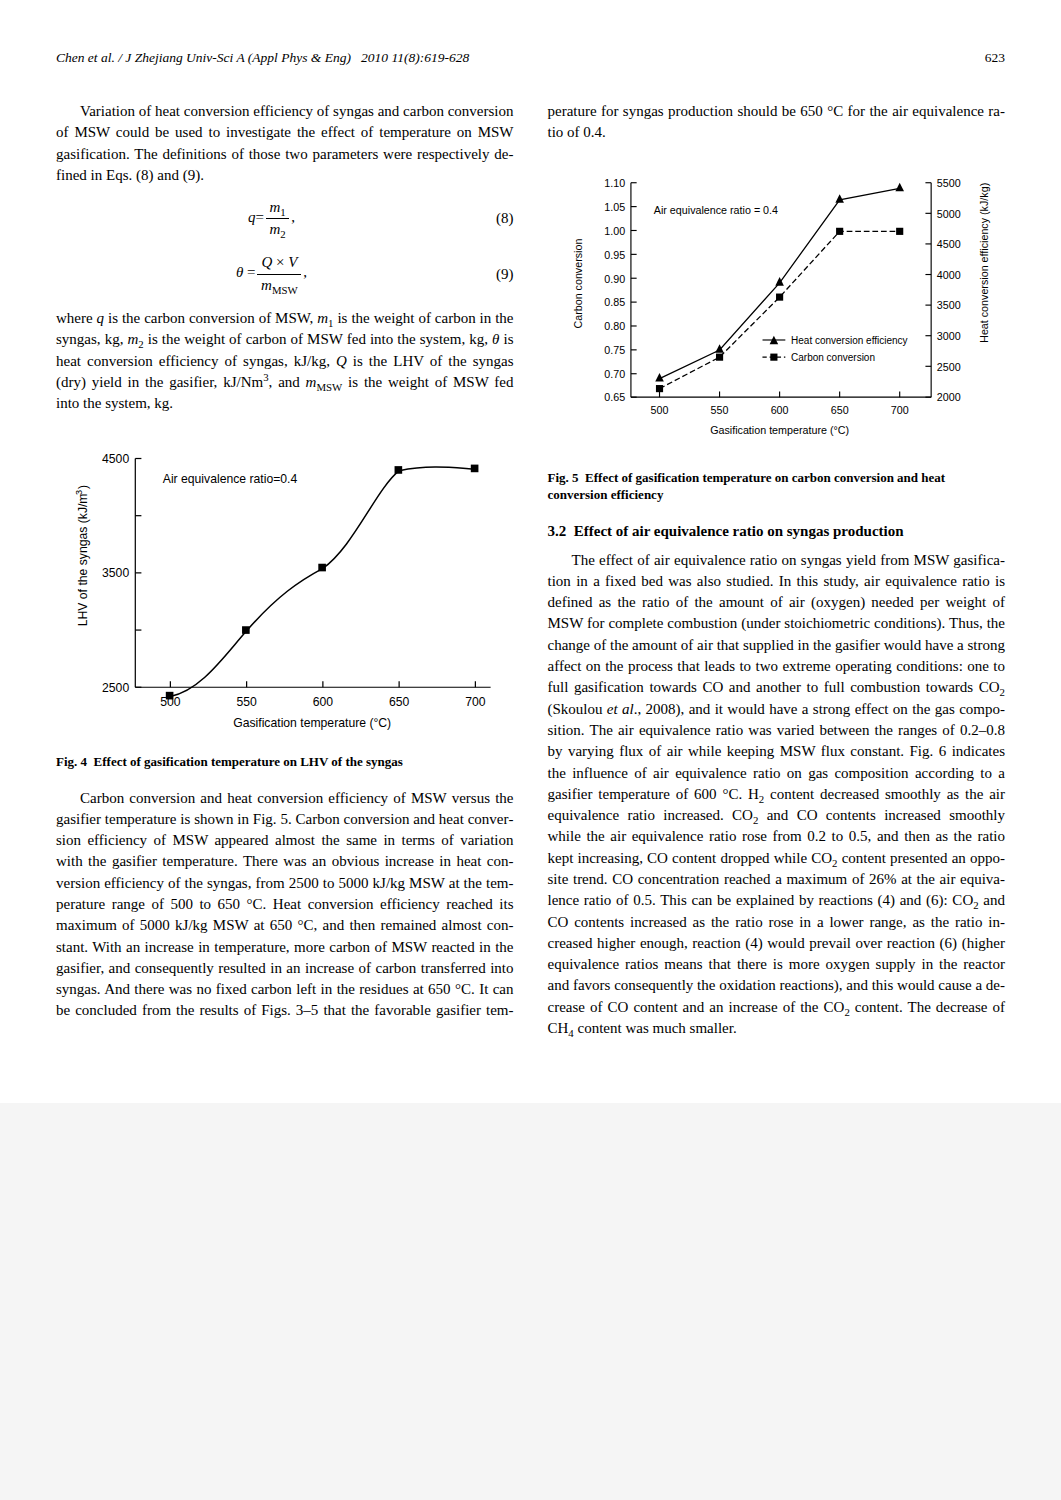Chen et al. / J Zhejiang Univ-Sci A (Appl Phys & Eng) 2010 11(8):619-628 623
Variation of heat conversion efficiency of syngas and carbon conversion of MSW could be used to investigate the effect of temperature on MSW gasification. The definitions of those two parameters were respectively defined in Eqs. (8) and (9).
q=m1 m2, (8)
θ =Q × V mMSW, (9)
where q is the carbon conversion of MSW, m1 is the weight of carbon in the syngas, kg, m2 is the weight of carbon of MSW fed into the system, kg, θ is heat conversion efficiency of syngas, kJ/kg, Q is the LHV of the syngas (dry) yield in the gasifier, kJ/Nm3, and mMSW is the weight of MSW fed into the system, kg.
4500 3500 2500 500 550 600 650 700 Gasification temperature (°C) Air equivalence ratio=0.4 LHV of the syngas (kJ/m 3 )
Fig. 4 Effect of gasification temperature on LHV of the syngas
Carbon conversion and heat conversion efficiency of MSW versus the gasifier temperature is shown in Fig. 5. Carbon conversion and heat conversion efficiency of MSW appeared almost the same in terms of variation with the gasifier temperature. There was an obvious increase in heat conversion efficiency of the syngas, from 2500 to 5000 kJ/kg MSW at the temperature range of 500 to 650 °C. Heat conversion efficiency reached its maximum of 5000 kJ/kg MSW at 650 °C, and then remained almost constant. With an increase in temperature, more carbon of MSW reacted in the gasifier, and consequently resulted in an increase of carbon transferred into syngas. And there was no fixed carbon left in the residues at 650 °C. It can be concluded from the results of Figs. 3–5 that the favorable gasifier temperature for syngas production should be 650 °C for the air equivalence ratio of 0.4.
1.10 1.05 1.00 0.95 0.90 0.85 0.80 0.75 0.70 0.65 5500 5000 4500 4000 3500 3000 2500 2000 500 550 600 650 700 Gasification temperature (°C) Air equivalence ratio = 0.4 Carbon conversion Heat conversion efficiency (kJ/kg) Heat conversion efficiency Carbon conversion
Fig. 5 Effect of gasification temperature on carbon conversion and heat conversion efficiency
3.2 Effect of air equivalence ratio on syngas production
The effect of air equivalence ratio on syngas yield from MSW gasification in a fixed bed was also studied. In this study, air equivalence ratio is defined as the ratio of the amount of air (oxygen) needed per weight of MSW for complete combustion (under stoichiometric conditions). Thus, the change of the amount of air that supplied in the gasifier would have a strong affect on the process that leads to two extreme operating conditions: one to full gasification towards CO and another to full combustion towards CO2 (Skoulou et al., 2008), and it would have a strong effect on the gas composition. The air equivalence ratio was varied between the ranges of 0.2–0.8 by varying flux of air while keeping MSW flux constant. Fig. 6 indicates the influence of air equivalence ratio on gas composition according to a gasifier temperature of 600 °C. H2 content decreased smoothly as the air equivalence ratio increased. CO2 and CO contents increased smoothly while the air equivalence ratio rose from 0.2 to 0.5, and then as the ratio kept increasing, CO content dropped while CO2 content presented an opposite trend. CO concentration reached a maximum of 26% at the air equivalence ratio of 0.5. This can be explained by reactions (4) and (6): CO2 and CO contents increased as the ratio rose in a lower range, as the ratio increased higher enough, reaction (4) would prevail over reaction (6) (higher equivalence ratios means that there is more oxygen supply in the reactor and favors consequently the oxidation reactions), and this would cause a decrease of CO content and an increase of the CO2 content. The decrease of CH4 content was much smaller.